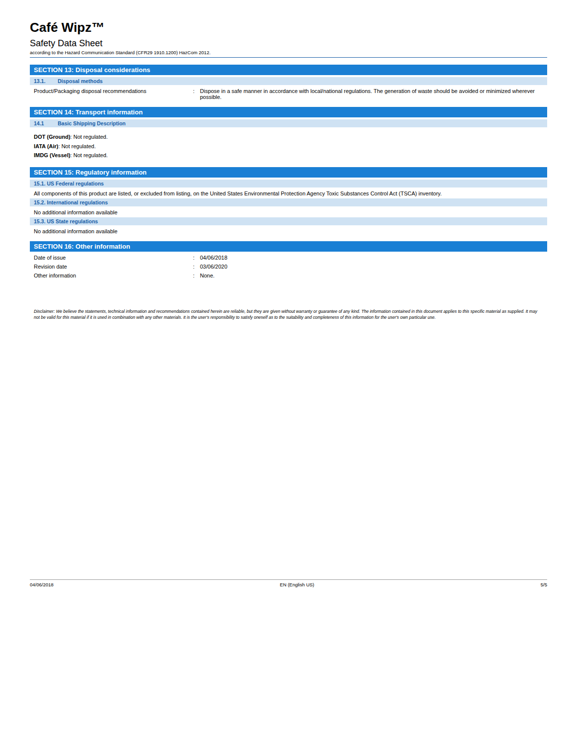Café Wipz™
Safety Data Sheet
according to the Hazard Communication Standard (CFR29 1910.1200) HazCom 2012.
SECTION 13: Disposal considerations
13.1. Disposal methods
Product/Packaging disposal recommendations
:
Dispose in a safe manner in accordance with local/national regulations. The generation of waste should be avoided or minimized wherever possible.
SECTION 14: Transport information
14.1 Basic Shipping Description
DOT (Ground): Not regulated.
IATA (Air): Not regulated.
IMDG (Vessel): Not regulated.
SECTION 15: Regulatory information
15.1. US Federal regulations
All components of this product are listed, or excluded from listing, on the United States Environmental Protection Agency Toxic Substances Control Act (TSCA) inventory.
15.2. International regulations
No additional information available
15.3. US State regulations
No additional information available
SECTION 16: Other information
Date of issue
:
04/06/2018
Revision date
:
03/06/2020
Other information
:
None.
Disclaimer: We believe the statements, technical information and recommendations contained herein are reliable, but they are given without warranty or guarantee of any kind. The information contained in this document applies to this specific material as supplied. It may not be valid for this material if it is used in combination with any other materials. It is the user's responsibility to satisfy oneself as to the suitability and completeness of this information for the user's own particular use.
04/06/2018
EN (English US)
5/5